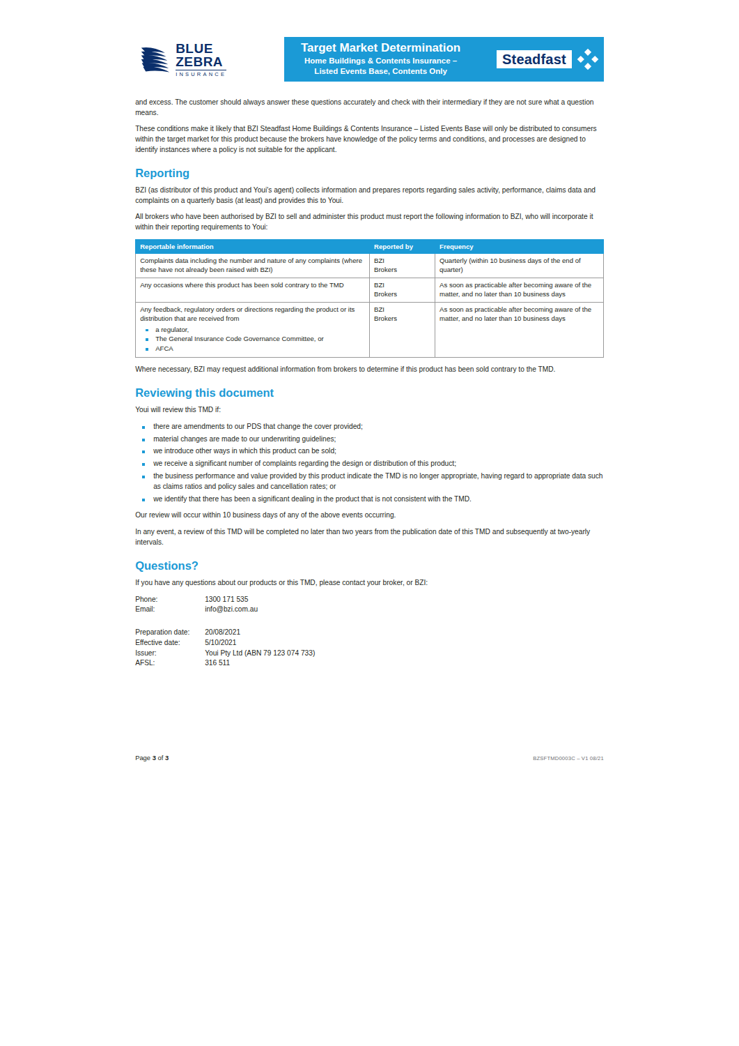BLUE ZEBRA INSURANCE
Target Market Determination
Home Buildings & Contents Insurance –
Listed Events Base, Contents Only
Steadfast
and excess. The customer should always answer these questions accurately and check with their intermediary if they are not sure what a question means.
These conditions make it likely that BZI Steadfast Home Buildings & Contents Insurance – Listed Events Base will only be distributed to consumers within the target market for this product because the brokers have knowledge of the policy terms and conditions, and processes are designed to identify instances where a policy is not suitable for the applicant.
Reporting
BZI (as distributor of this product and Youi's agent) collects information and prepares reports regarding sales activity, performance, claims data and complaints on a quarterly basis (at least) and provides this to Youi.
All brokers who have been authorised by BZI to sell and administer this product must report the following information to BZI, who will incorporate it within their reporting requirements to Youi:
| Reportable information | Reported by | Frequency |
| --- | --- | --- |
| Complaints data including the number and nature of any complaints (where these have not already been raised with BZI) | BZI Brokers | Quarterly (within 10 business days of the end of quarter) |
| Any occasions where this product has been sold contrary to the TMD | BZI Brokers | As soon as practicable after becoming aware of the matter, and no later than 10 business days |
| Any feedback, regulatory orders or directions regarding the product or its distribution that are received from a regulator, The General Insurance Code Governance Committee, or AFCA | BZI Brokers | As soon as practicable after becoming aware of the matter, and no later than 10 business days |
Where necessary, BZI may request additional information from brokers to determine if this product has been sold contrary to the TMD.
Reviewing this document
Youi will review this TMD if:
there are amendments to our PDS that change the cover provided;
material changes are made to our underwriting guidelines;
we introduce other ways in which this product can be sold;
we receive a significant number of complaints regarding the design or distribution of this product;
the business performance and value provided by this product indicate the TMD is no longer appropriate, having regard to appropriate data such as claims ratios and policy sales and cancellation rates; or
we identify that there has been a significant dealing in the product that is not consistent with the TMD.
Our review will occur within 10 business days of any of the above events occurring.
In any event, a review of this TMD will be completed no later than two years from the publication date of this TMD and subsequently at two-yearly intervals.
Questions?
If you have any questions about our products or this TMD, please contact your broker, or BZI:
Phone: 1300 171 535
Email: info@bzi.com.au
Preparation date: 20/08/2021
Effective date: 5/10/2021
Issuer: Youi Pty Ltd (ABN 79 123 074 733)
AFSL: 316 511
Page 3 of 3
BZSFTMD0003C – V1 08/21